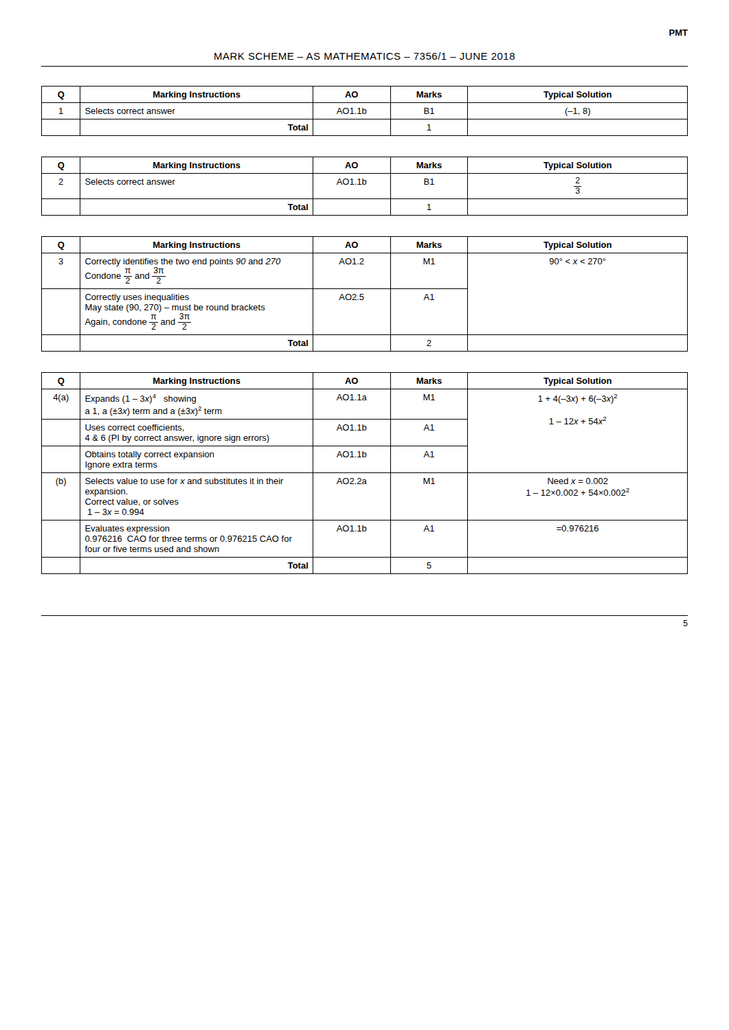PMT
MARK SCHEME – AS MATHEMATICS – 7356/1 – JUNE 2018
| Q | Marking Instructions | AO | Marks | Typical Solution |
| --- | --- | --- | --- | --- |
| 1 | Selects correct answer | AO1.1b | B1 | (–1, 8) |
| | Total | | 1 | |
| Q | Marking Instructions | AO | Marks | Typical Solution |
| --- | --- | --- | --- | --- |
| 2 | Selects correct answer | AO1.1b | B1 | 2 3 |
| | Total | | 1 | |
| Q | Marking Instructions | AO | Marks | Typical Solution |
| --- | --- | --- | --- | --- |
| 3 | Correctly identifies the two end points 90 and 270 Condone π 2 and 3π 2 | AO1.2 | M1 | 90° < x < 270° |
| | Correctly uses inequalities May state (90, 270) – must be round brackets Again, condone π 2 and 3π 2 | AO2.5 | A1 |
| | Total | | 2 | |
| Q | Marking Instructions | AO | Marks | Typical Solution |
| --- | --- | --- | --- | --- |
| 4(a) | Expands (1 – 3 x ) 4 showing a 1, a (±3 x ) term and a (±3 x ) 2 term | AO1.1a | M1 | 1 + 4(–3 x ) + 6(–3 x ) 2 1 – 12 x + 54 x 2 |
| | Uses correct coefficients, 4 & 6 (PI by correct answer, ignore sign errors) | AO1.1b | A1 |
| | Obtains totally correct expansion Ignore extra terms | AO1.1b | A1 |
| (b) | Selects value to use for x and substitutes it in their expansion. Correct value, or solves 1 – 3 x = 0.994 | AO2.2a | M1 | Need x = 0.002 1 – 12×0.002 + 54×0.002 2 |
| | Evaluates expression 0.976216 CAO for three terms or 0.976215 CAO for four or five terms used and shown | AO1.1b | A1 | =0.976216 |
| | Total | | 5 | |
5